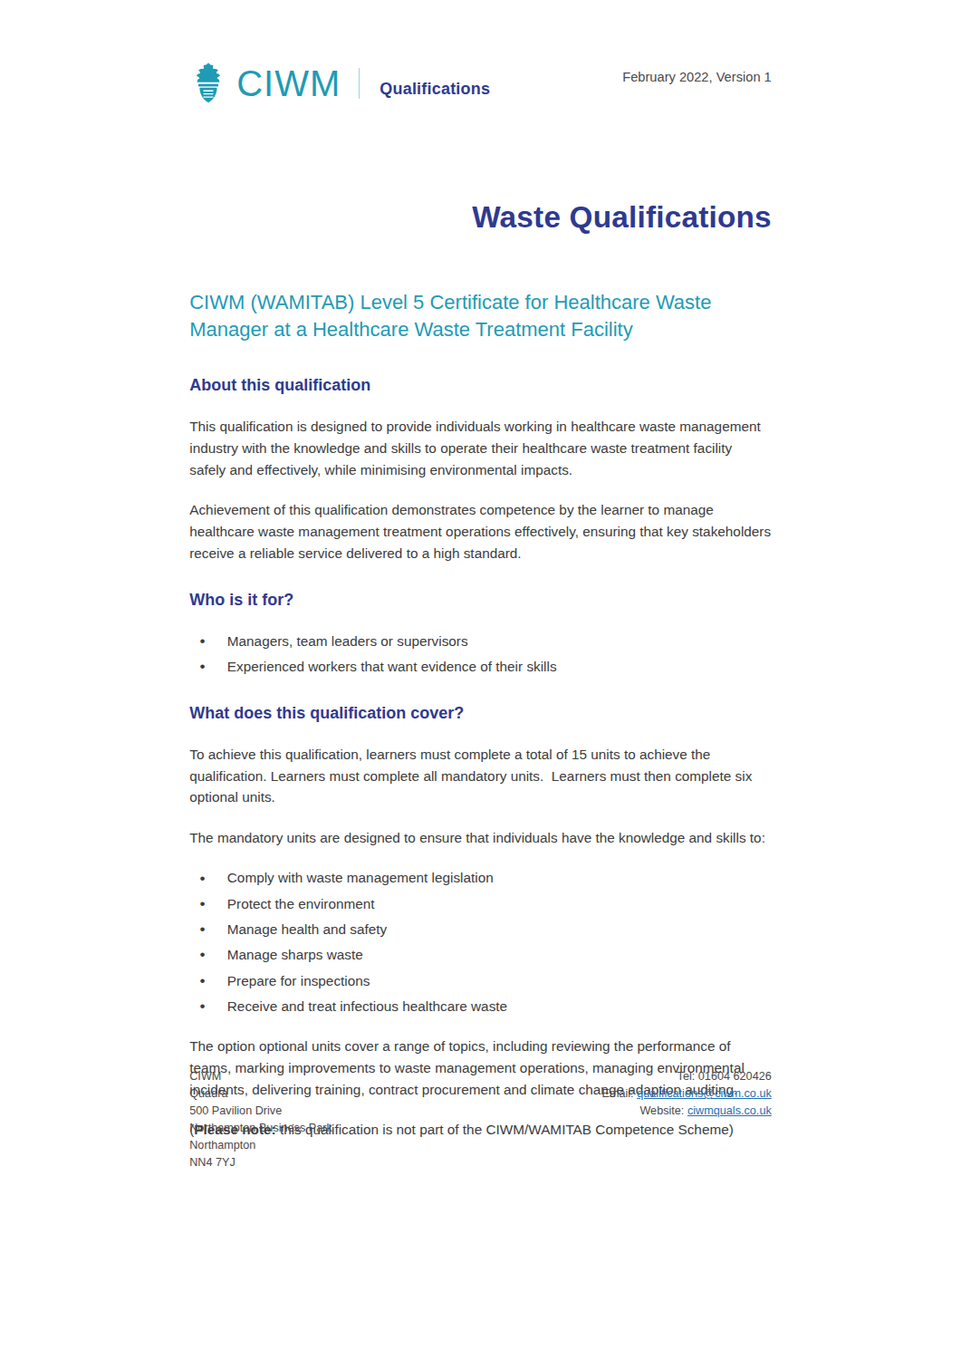CIWM
Qualifications
February 2022, Version 1
Waste Qualifications
CIWM (WAMITAB) Level 5 Certificate for Healthcare Waste Manager at a Healthcare Waste Treatment Facility
About this qualification
This qualification is designed to provide individuals working in healthcare waste management industry with the knowledge and skills to operate their healthcare waste treatment facility safely and effectively, while minimising environmental impacts.
Achievement of this qualification demonstrates competence by the learner to manage healthcare waste management treatment operations effectively, ensuring that key stakeholders receive a reliable service delivered to a high standard.
Who is it for?
Managers, team leaders or supervisors
Experienced workers that want evidence of their skills
What does this qualification cover?
To achieve this qualification, learners must complete a total of 15 units to achieve the qualification. Learners must complete all mandatory units. Learners must then complete six optional units.
The mandatory units are designed to ensure that individuals have the knowledge and skills to:
Comply with waste management legislation
Protect the environment
Manage health and safety
Manage sharps waste
Prepare for inspections
Receive and treat infectious healthcare waste
The option optional units cover a range of topics, including reviewing the performance of teams, marking improvements to waste management operations, managing environmental incidents, delivering training, contract procurement and climate change adaption auditing.
(Please note: this qualification is not part of the CIWM/WAMITAB Competence Scheme)
CIWM
Quadra
500 Pavilion Drive
Northampton Business Park
Northampton
NN4 7YJ
Tel: 01604 620426
Email: qualifications@ciwm.co.uk
Website: ciwmquals.co.uk